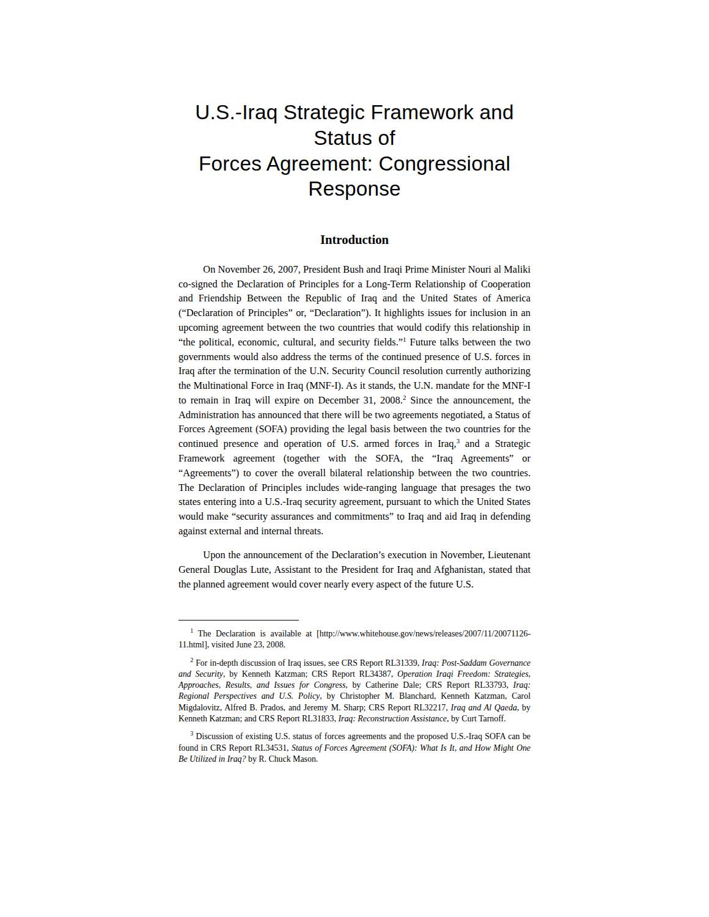U.S.-Iraq Strategic Framework and Status of
Forces Agreement: Congressional
Response
Introduction
On November 26, 2007, President Bush and Iraqi Prime Minister Nouri al Maliki co-signed the Declaration of Principles for a Long-Term Relationship of Cooperation and Friendship Between the Republic of Iraq and the United States of America (“Declaration of Principles” or, “Declaration”). It highlights issues for inclusion in an upcoming agreement between the two countries that would codify this relationship in “the political, economic, cultural, and security fields.”1 Future talks between the two governments would also address the terms of the continued presence of U.S. forces in Iraq after the termination of the U.N. Security Council resolution currently authorizing the Multinational Force in Iraq (MNF-I). As it stands, the U.N. mandate for the MNF-I to remain in Iraq will expire on December 31, 2008.2 Since the announcement, the Administration has announced that there will be two agreements negotiated, a Status of Forces Agreement (SOFA) providing the legal basis between the two countries for the continued presence and operation of U.S. armed forces in Iraq,3 and a Strategic Framework agreement (together with the SOFA, the “Iraq Agreements” or “Agreements”) to cover the overall bilateral relationship between the two countries. The Declaration of Principles includes wide-ranging language that presages the two states entering into a U.S.-Iraq security agreement, pursuant to which the United States would make “security assurances and commitments” to Iraq and aid Iraq in defending against external and internal threats.
Upon the announcement of the Declaration’s execution in November, Lieutenant General Douglas Lute, Assistant to the President for Iraq and Afghanistan, stated that the planned agreement would cover nearly every aspect of the future U.S.
1 The Declaration is available at [http://www.whitehouse.gov/news/releases/2007/11/20071126-11.html], visited June 23, 2008.
2 For in-depth discussion of Iraq issues, see CRS Report RL31339, Iraq: Post-Saddam Governance and Security, by Kenneth Katzman; CRS Report RL34387, Operation Iraqi Freedom: Strategies, Approaches, Results, and Issues for Congress, by Catherine Dale; CRS Report RL33793, Iraq: Regional Perspectives and U.S. Policy, by Christopher M. Blanchard, Kenneth Katzman, Carol Migdalovitz, Alfred B. Prados, and Jeremy M. Sharp; CRS Report RL32217, Iraq and Al Qaeda, by Kenneth Katzman; and CRS Report RL31833, Iraq: Reconstruction Assistance, by Curt Tarnoff.
3 Discussion of existing U.S. status of forces agreements and the proposed U.S.-Iraq SOFA can be found in CRS Report RL34531, Status of Forces Agreement (SOFA): What Is It, and How Might One Be Utilized in Iraq? by R. Chuck Mason.